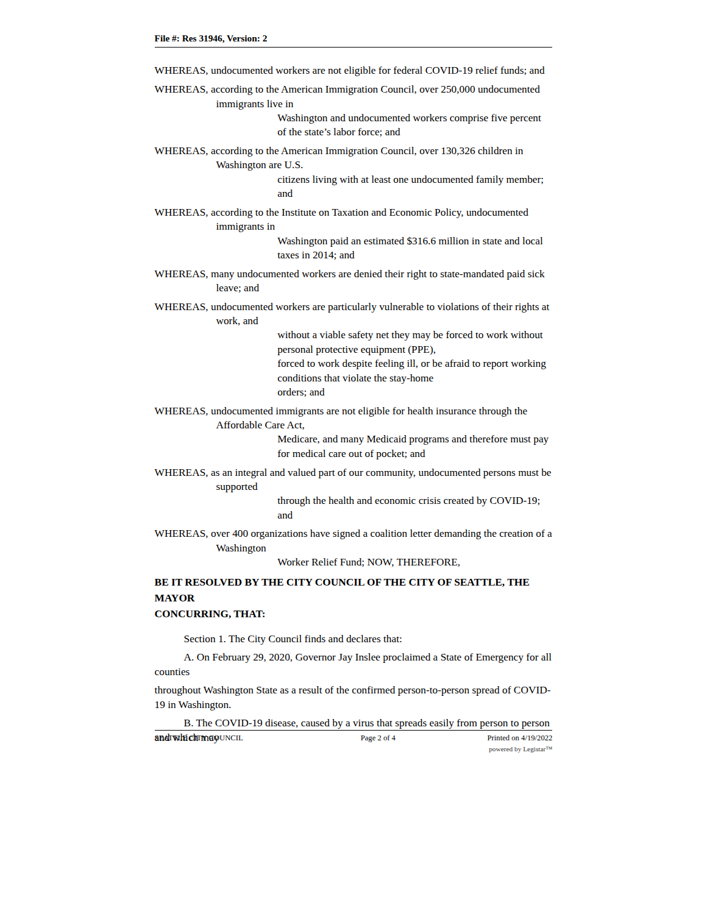File #: Res 31946, Version: 2
WHEREAS, undocumented workers are not eligible for federal COVID-19 relief funds; and
WHEREAS, according to the American Immigration Council, over 250,000 undocumented immigrants live in Washington and undocumented workers comprise five percent of the state’s labor force; and
WHEREAS, according to the American Immigration Council, over 130,326 children in Washington are U.S. citizens living with at least one undocumented family member; and
WHEREAS, according to the Institute on Taxation and Economic Policy, undocumented immigrants in Washington paid an estimated $316.6 million in state and local taxes in 2014; and
WHEREAS, many undocumented workers are denied their right to state-mandated paid sick leave; and
WHEREAS, undocumented workers are particularly vulnerable to violations of their rights at work, and without a viable safety net they may be forced to work without personal protective equipment (PPE), forced to work despite feeling ill, or be afraid to report working conditions that violate the stay-home orders; and
WHEREAS, undocumented immigrants are not eligible for health insurance through the Affordable Care Act, Medicare, and many Medicaid programs and therefore must pay for medical care out of pocket; and
WHEREAS, as an integral and valued part of our community, undocumented persons must be supported through the health and economic crisis created by COVID-19; and
WHEREAS, over 400 organizations have signed a coalition letter demanding the creation of a Washington Worker Relief Fund; NOW, THEREFORE,
BE IT RESOLVED BY THE CITY COUNCIL OF THE CITY OF SEATTLE, THE MAYOR
CONCURRING, THAT:
Section 1. The City Council finds and declares that:
A. On February 29, 2020, Governor Jay Inslee proclaimed a State of Emergency for all counties
throughout Washington State as a result of the confirmed person-to-person spread of COVID-19 in Washington.
B. The COVID-19 disease, caused by a virus that spreads easily from person to person and which may
| SEATTLE CITY COUNCIL | Page 2 of 4 | Printed on 4/19/2022 |
| | | powered by Legistar™ |